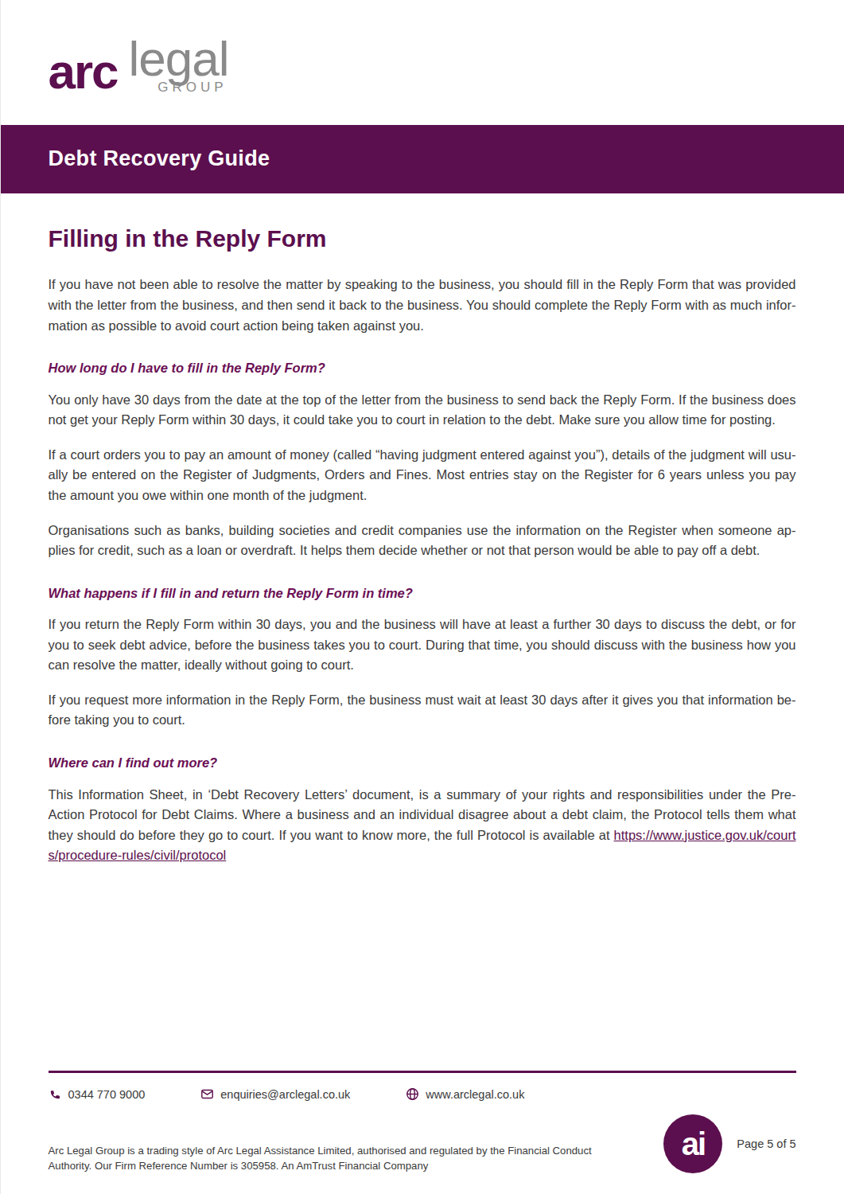arc legal GROUP
Debt Recovery Guide
Filling in the Reply Form
If you have not been able to resolve the matter by speaking to the business, you should fill in the Reply Form that was provided with the letter from the business, and then send it back to the business. You should complete the Reply Form with as much information as possible to avoid court action being taken against you.
How long do I have to fill in the Reply Form?
You only have 30 days from the date at the top of the letter from the business to send back the Reply Form. If the business does not get your Reply Form within 30 days, it could take you to court in relation to the debt. Make sure you allow time for posting.
If a court orders you to pay an amount of money (called “having judgment entered against you”), details of the judgment will usually be entered on the Register of Judgments, Orders and Fines. Most entries stay on the Register for 6 years unless you pay the amount you owe within one month of the judgment.
Organisations such as banks, building societies and credit companies use the information on the Register when someone applies for credit, such as a loan or overdraft. It helps them decide whether or not that person would be able to pay off a debt.
What happens if I fill in and return the Reply Form in time?
If you return the Reply Form within 30 days, you and the business will have at least a further 30 days to discuss the debt, or for you to seek debt advice, before the business takes you to court. During that time, you should discuss with the business how you can resolve the matter, ideally without going to court.
If you request more information in the Reply Form, the business must wait at least 30 days after it gives you that information before taking you to court.
Where can I find out more?
This Information Sheet, in ‘Debt Recovery Letters’ document, is a summary of your rights and responsibilities under the Pre-Action Protocol for Debt Claims. Where a business and an individual disagree about a debt claim, the Protocol tells them what they should do before they go to court. If you want to know more, the full Protocol is available at https://www.justice.gov.uk/courts/procedure-rules/civil/protocol
0344 770 9000 enquiries@arclegal.co.uk www.arclegal.co.uk
Arc Legal Group is a trading style of Arc Legal Assistance Limited, authorised and regulated by the Financial Conduct Authority. Our Firm Reference Number is 305958. An AmTrust Financial Company
ai
Page 5 of 5